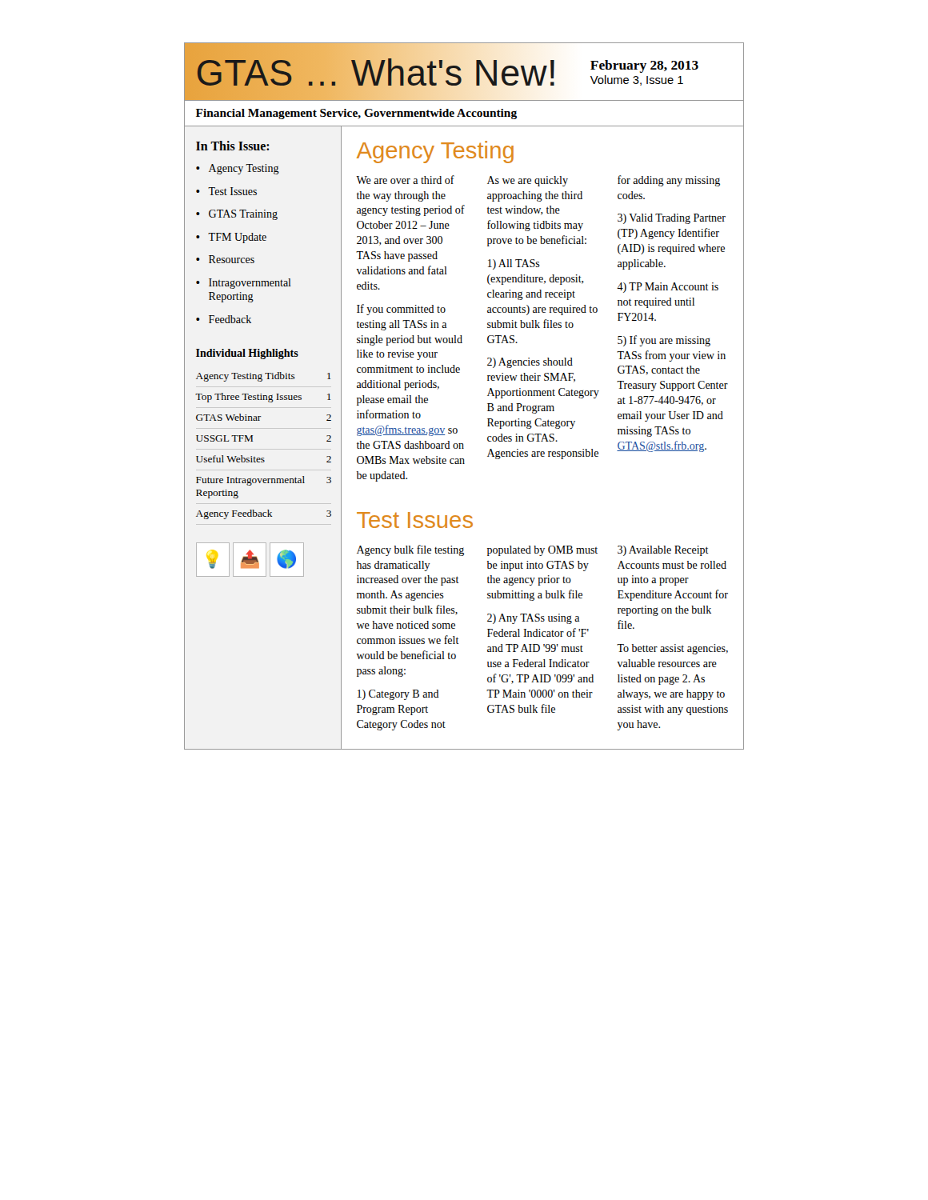GTAS … What's New!
February 28, 2013
Volume 3, Issue 1
Financial Management Service, Governmentwide Accounting
In This Issue:
Agency Testing
Test Issues
GTAS Training
TFM Update
Resources
Intragovernmental Reporting
Feedback
Individual Highlights
| Agency Testing Tidbits | 1 |
| Top Three Testing Issues | 1 |
| GTAS Webinar | 2 |
| USSGL TFM | 2 |
| Useful Websites | 2 |
| Future Intragovernmental Reporting | 3 |
| Agency Feedback | 3 |
💡
📤
🌎
Agency Testing
We are over a third of the way through the agency testing period of October 2012 – June 2013, and over 300 TASs have passed validations and fatal edits.
If you committed to testing all TASs in a single period but would like to revise your commitment to include additional periods, please email the information to gtas@fms.treas.gov so the GTAS dashboard on OMBs Max website can be updated.
As we are quickly approaching the third test window, the following tidbits may prove to be beneficial:
1) All TASs (expenditure, deposit, clearing and receipt accounts) are required to submit bulk files to GTAS.
2) Agencies should review their SMAF, Apportionment Category B and Program Reporting Category codes in GTAS. Agencies are responsible for adding any missing codes.
3) Valid Trading Partner (TP) Agency Identifier (AID) is required where applicable.
4) TP Main Account is not required until FY2014.
5) If you are missing TASs from your view in GTAS, contact the Treasury Support Center at 1-877-440-9476, or email your User ID and missing TASs to GTAS@stls.frb.org.
Test Issues
Agency bulk file testing has dramatically increased over the past month. As agencies submit their bulk files, we have noticed some common issues we felt would be beneficial to pass along:
1) Category B and Program Report Category Codes not populated by OMB must be input into GTAS by the agency prior to submitting a bulk file
2) Any TASs using a Federal Indicator of 'F' and TP AID '99' must use a Federal Indicator of 'G', TP AID '099' and TP Main '0000' on their GTAS bulk file
3) Available Receipt Accounts must be rolled up into a proper Expenditure Account for reporting on the bulk file.
To better assist agencies, valuable resources are listed on page 2. As always, we are happy to assist with any questions you have.